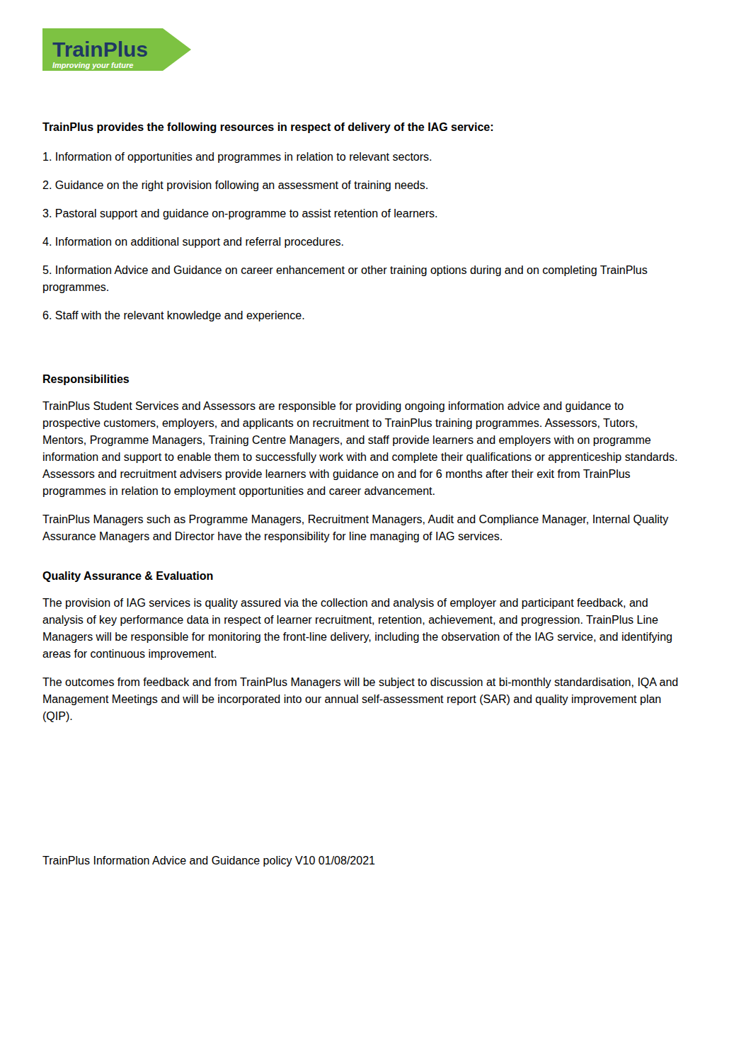TrainPlus Improving your future
TrainPlus provides the following resources in respect of delivery of the IAG service:
1. Information of opportunities and programmes in relation to relevant sectors.
2. Guidance on the right provision following an assessment of training needs.
3. Pastoral support and guidance on-programme to assist retention of learners.
4. Information on additional support and referral procedures.
5. Information Advice and Guidance on career enhancement or other training options during and on completing TrainPlus programmes.
6. Staff with the relevant knowledge and experience.
Responsibilities
TrainPlus Student Services and Assessors are responsible for providing ongoing information advice and guidance to prospective customers, employers, and applicants on recruitment to TrainPlus training programmes. Assessors, Tutors, Mentors, Programme Managers, Training Centre Managers, and staff provide learners and employers with on programme information and support to enable them to successfully work with and complete their qualifications or apprenticeship standards. Assessors and recruitment advisers provide learners with guidance on and for 6 months after their exit from TrainPlus programmes in relation to employment opportunities and career advancement.
TrainPlus Managers such as Programme Managers, Recruitment Managers, Audit and Compliance Manager, Internal Quality Assurance Managers and Director have the responsibility for line managing of IAG services.
Quality Assurance & Evaluation
The provision of IAG services is quality assured via the collection and analysis of employer and participant feedback, and analysis of key performance data in respect of learner recruitment, retention, achievement, and progression. TrainPlus Line Managers will be responsible for monitoring the front-line delivery, including the observation of the IAG service, and identifying areas for continuous improvement.
The outcomes from feedback and from TrainPlus Managers will be subject to discussion at bi-monthly standardisation, IQA and Management Meetings and will be incorporated into our annual self-assessment report (SAR) and quality improvement plan (QIP).
TrainPlus Information Advice and Guidance policy V10 01/08/2021